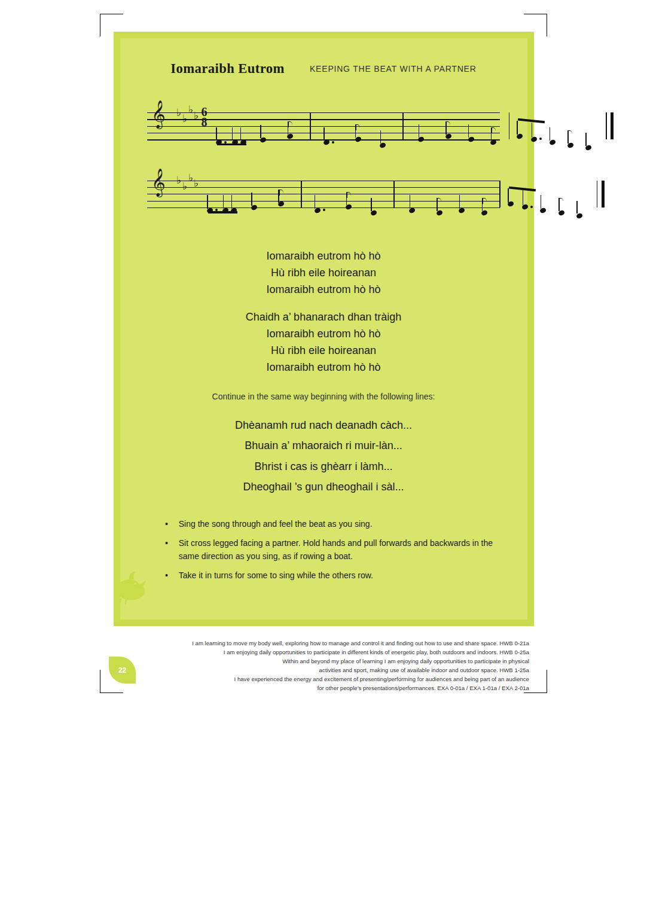Iomaraibh Eutrom KEEPING THE BEAT WITH A PARTNER
𝄞
♭
♭
♭
♭
68
𝄞
♭
♭
♭
♭
Iomaraibh eutrom hò hò
Hù ribh eile hoireanan
Iomaraibh eutrom hò hò
Chaidh a’ bhanarach dhan tràigh
Iomaraibh eutrom hò hò
Hù ribh eile hoireanan
Iomaraibh eutrom hò hò
Continue in the same way beginning with the following lines:
Dhèanamh rud nach deanadh càch...
Bhuain a’ mhaoraich ri muir-làn...
Bhrist i cas is ghèarr i làmh...
Dheoghail ’s gun dheoghail i sàl...
Sing the song through and feel the beat as you sing.
Sit cross legged facing a partner. Hold hands and pull forwards and backwards in the same direction as you sing, as if rowing a boat.
Take it in turns for some to sing while the others row.
I am learning to move my body well, exploring how to manage and control it and finding out how to use and share space. HWB 0-21a
I am enjoying daily opportunities to participate in different kinds of energetic play, both outdoors and indoors. HWB 0-25a
Within and beyond my place of learning I am enjoying daily opportunities to participate in physical
activities and sport, making use of available indoor and outdoor space. HWB 1-25a
I have experienced the energy and excitement of presenting/performing for audiences and being part of an audience
for other people’s presentations/performances. EXA 0-01a / EXA 1-01a / EXA 2-01a
22